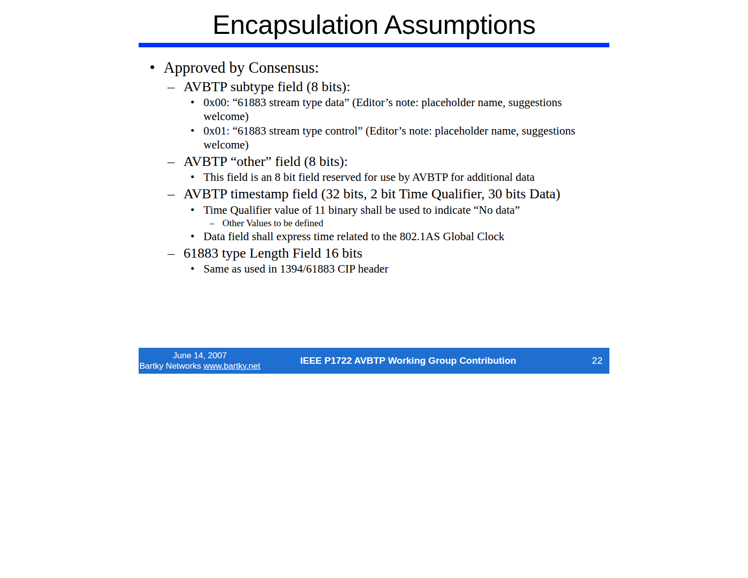Encapsulation Assumptions
Approved by Consensus:
AVBTP subtype field (8 bits):
0x00: “61883 stream type data” (Editor’s note: placeholder name, suggestions welcome)
0x01: “61883 stream type control” (Editor’s note: placeholder name, suggestions welcome)
AVBTP “other” field (8 bits):
This field is an 8 bit field reserved for use by AVBTP for additional data
AVBTP timestamp field (32 bits, 2 bit Time Qualifier, 30 bits Data)
Time Qualifier value of 11 binary shall be used to indicate “No data”
Other Values to be defined
Data field shall express time related to the 802.1AS Global Clock
61883 type Length Field 16 bits
Same as used in 1394/61883 CIP header
June 14, 2007
Bartky Networks www.bartky.net
IEEE P1722 AVBTP Working Group Contribution
22